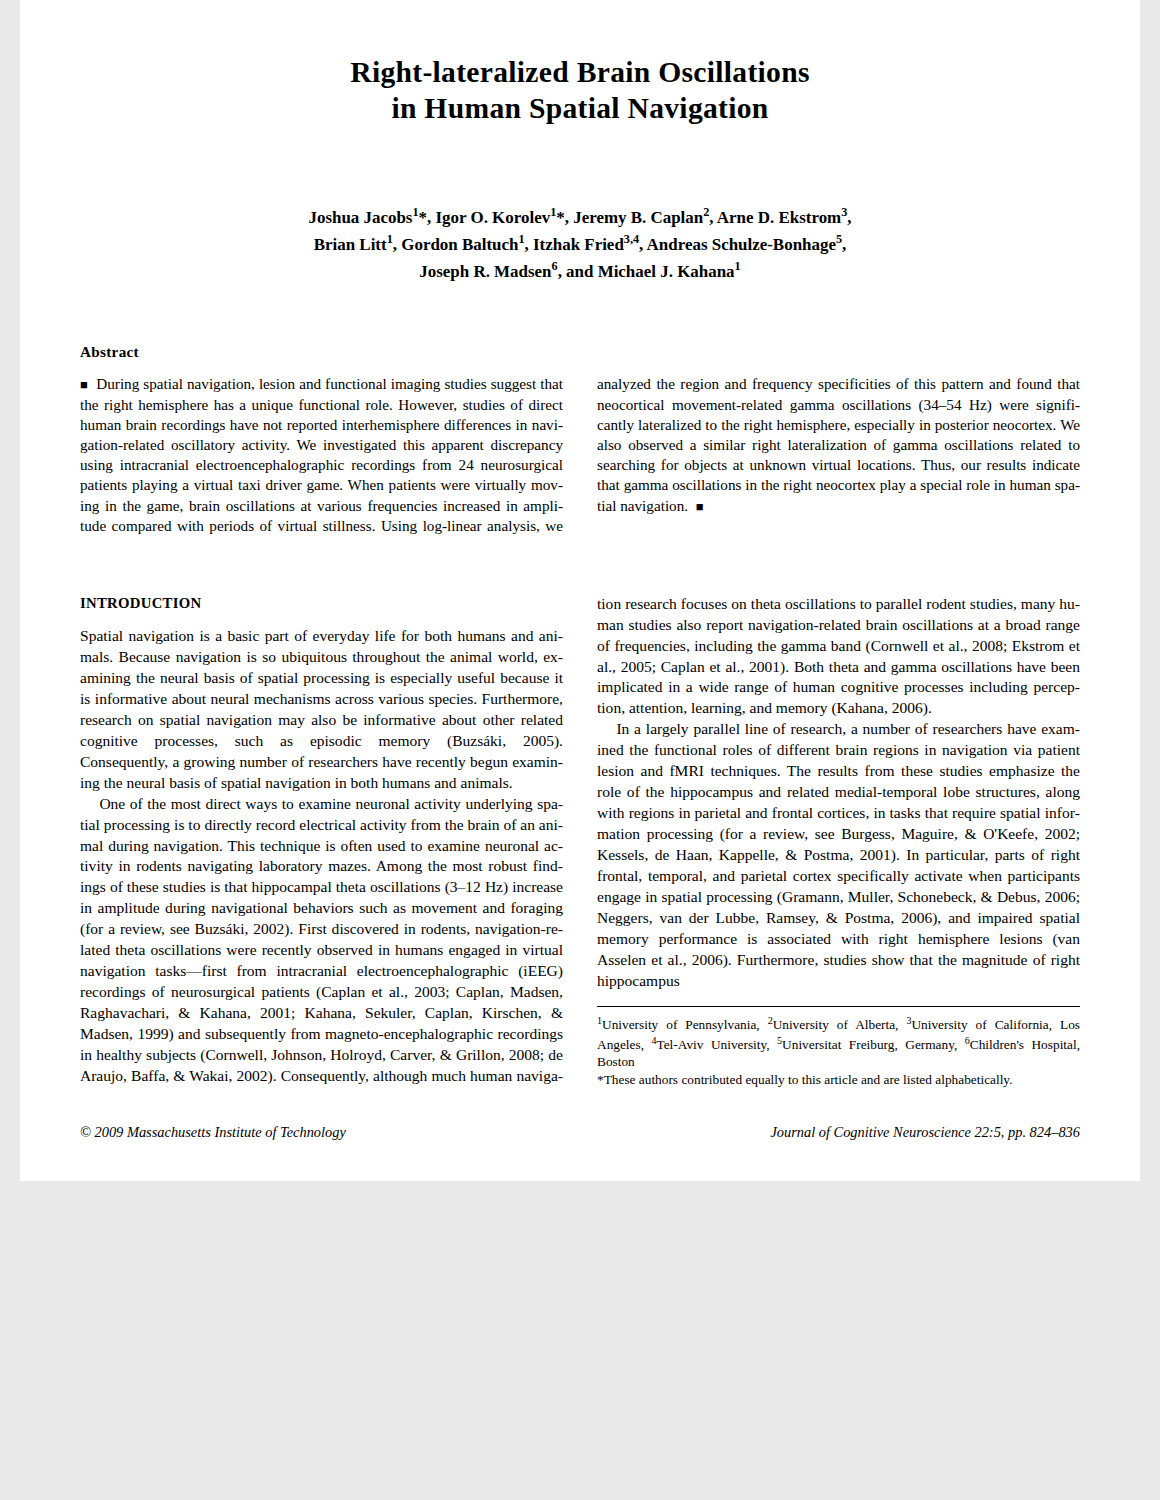Right-lateralized Brain Oscillations
in Human Spatial Navigation
Joshua Jacobs1*, Igor O. Korolev1*, Jeremy B. Caplan2, Arne D. Ekstrom3,
Brian Litt1, Gordon Baltuch1, Itzhak Fried3,4, Andreas Schulze-Bonhage5,
Joseph R. Madsen6, and Michael J. Kahana1
Abstract
■ During spatial navigation, lesion and functional imaging studies suggest that the right hemisphere has a unique functional role. However, studies of direct human brain recordings have not reported interhemisphere differences in navigation-related oscillatory activity. We investigated this apparent discrepancy using intracranial electroencephalographic recordings from 24 neurosurgical patients playing a virtual taxi driver game. When patients were virtually moving in the game, brain oscillations at various frequencies increased in amplitude compared with periods of virtual stillness. Using log-linear analysis, we analyzed the region and frequency specificities of this pattern and found that neocortical movement-related gamma oscillations (34–54 Hz) were significantly lateralized to the right hemisphere, especially in posterior neocortex. We also observed a similar right lateralization of gamma oscillations related to searching for objects at unknown virtual locations. Thus, our results indicate that gamma oscillations in the right neocortex play a special role in human spatial navigation. ■
INTRODUCTION
Spatial navigation is a basic part of everyday life for both humans and animals. Because navigation is so ubiquitous throughout the animal world, examining the neural basis of spatial processing is especially useful because it is informative about neural mechanisms across various species. Furthermore, research on spatial navigation may also be informative about other related cognitive processes, such as episodic memory (Buzsáki, 2005). Consequently, a growing number of researchers have recently begun examining the neural basis of spatial navigation in both humans and animals.
One of the most direct ways to examine neuronal activity underlying spatial processing is to directly record electrical activity from the brain of an animal during navigation. This technique is often used to examine neuronal activity in rodents navigating laboratory mazes. Among the most robust findings of these studies is that hippocampal theta oscillations (3–12 Hz) increase in amplitude during navigational behaviors such as movement and foraging (for a review, see Buzsáki, 2002). First discovered in rodents, navigation-related theta oscillations were recently observed in humans engaged in virtual navigation tasks—first from intracranial electroencephalographic (iEEG) recordings of neurosurgical patients (Caplan et al., 2003; Caplan, Madsen, Raghavachari, & Kahana, 2001; Kahana, Sekuler, Caplan, Kirschen, & Madsen, 1999) and subsequently from magneto-encephalographic recordings in healthy subjects (Cornwell, Johnson, Holroyd, Carver, & Grillon, 2008; de Araujo, Baffa, & Wakai, 2002). Consequently, although much human navigation research focuses on theta oscillations to parallel rodent studies, many human studies also report navigation-related brain oscillations at a broad range of frequencies, including the gamma band (Cornwell et al., 2008; Ekstrom et al., 2005; Caplan et al., 2001). Both theta and gamma oscillations have been implicated in a wide range of human cognitive processes including perception, attention, learning, and memory (Kahana, 2006).
In a largely parallel line of research, a number of researchers have examined the functional roles of different brain regions in navigation via patient lesion and fMRI techniques. The results from these studies emphasize the role of the hippocampus and related medial-temporal lobe structures, along with regions in parietal and frontal cortices, in tasks that require spatial information processing (for a review, see Burgess, Maguire, & O'Keefe, 2002; Kessels, de Haan, Kappelle, & Postma, 2001). In particular, parts of right frontal, temporal, and parietal cortex specifically activate when participants engage in spatial processing (Gramann, Muller, Schonebeck, & Debus, 2006; Neggers, van der Lubbe, Ramsey, & Postma, 2006), and impaired spatial memory performance is associated with right hemisphere lesions (van Asselen et al., 2006). Furthermore, studies show that the magnitude of right hippocampus
1University of Pennsylvania, 2University of Alberta, 3University of California, Los Angeles, 4Tel-Aviv University, 5Universitat Freiburg, Germany, 6Children's Hospital, Boston
*These authors contributed equally to this article and are listed alphabetically.
© 2009 Massachusetts Institute of Technology
Journal of Cognitive Neuroscience 22:5, pp. 824–836